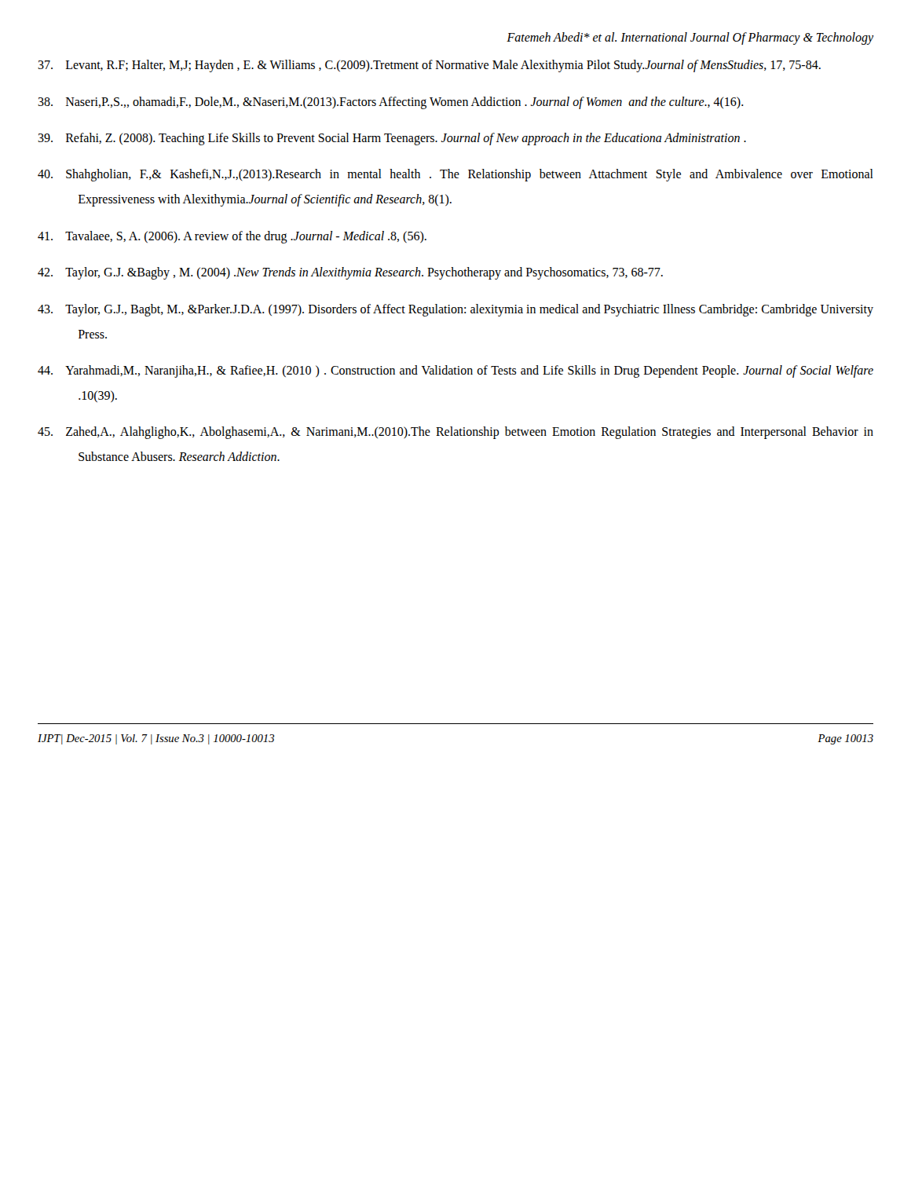Fatemeh Abedi* et al. International Journal Of Pharmacy & Technology
37. Levant, R.F; Halter, M,J; Hayden , E. & Williams , C.(2009).Tretment of Normative Male Alexithymia Pilot Study.Journal of MensStudies, 17, 75-84.
38. Naseri,P.,S.,, ohamadi,F., Dole,M., &Naseri,M.(2013).Factors Affecting Women Addiction . Journal of Women and the culture., 4(16).
39. Refahi, Z. (2008). Teaching Life Skills to Prevent Social Harm Teenagers. Journal of New approach in the Educationa Administration .
40. Shahgholian, F.,& Kashefi,N.,J.,(2013).Research in mental health . The Relationship between Attachment Style and Ambivalence over Emotional Expressiveness with Alexithymia.Journal of Scientific and Research, 8(1).
41. Tavalaee, S, A. (2006). A review of the drug .Journal - Medical .8, (56).
42. Taylor, G.J. &Bagby , M. (2004) .New Trends in Alexithymia Research. Psychotherapy and Psychosomatics, 73, 68-77.
43. Taylor, G.J., Bagbt, M., &Parker.J.D.A. (1997). Disorders of Affect Regulation: alexitymia in medical and Psychiatric Illness Cambridge: Cambridge University Press.
44. Yarahmadi,M., Naranjiha,H., & Rafiee,H. (2010 ) . Construction and Validation of Tests and Life Skills in Drug Dependent People. Journal of Social Welfare .10(39).
45. Zahed,A., Alahgligho,K., Abolghasemi,A., & Narimani,M..(2010).The Relationship between Emotion Regulation Strategies and Interpersonal Behavior in Substance Abusers. Research Addiction.
IJPT| Dec-2015 | Vol. 7 | Issue No.3 | 10000-10013 Page 10013